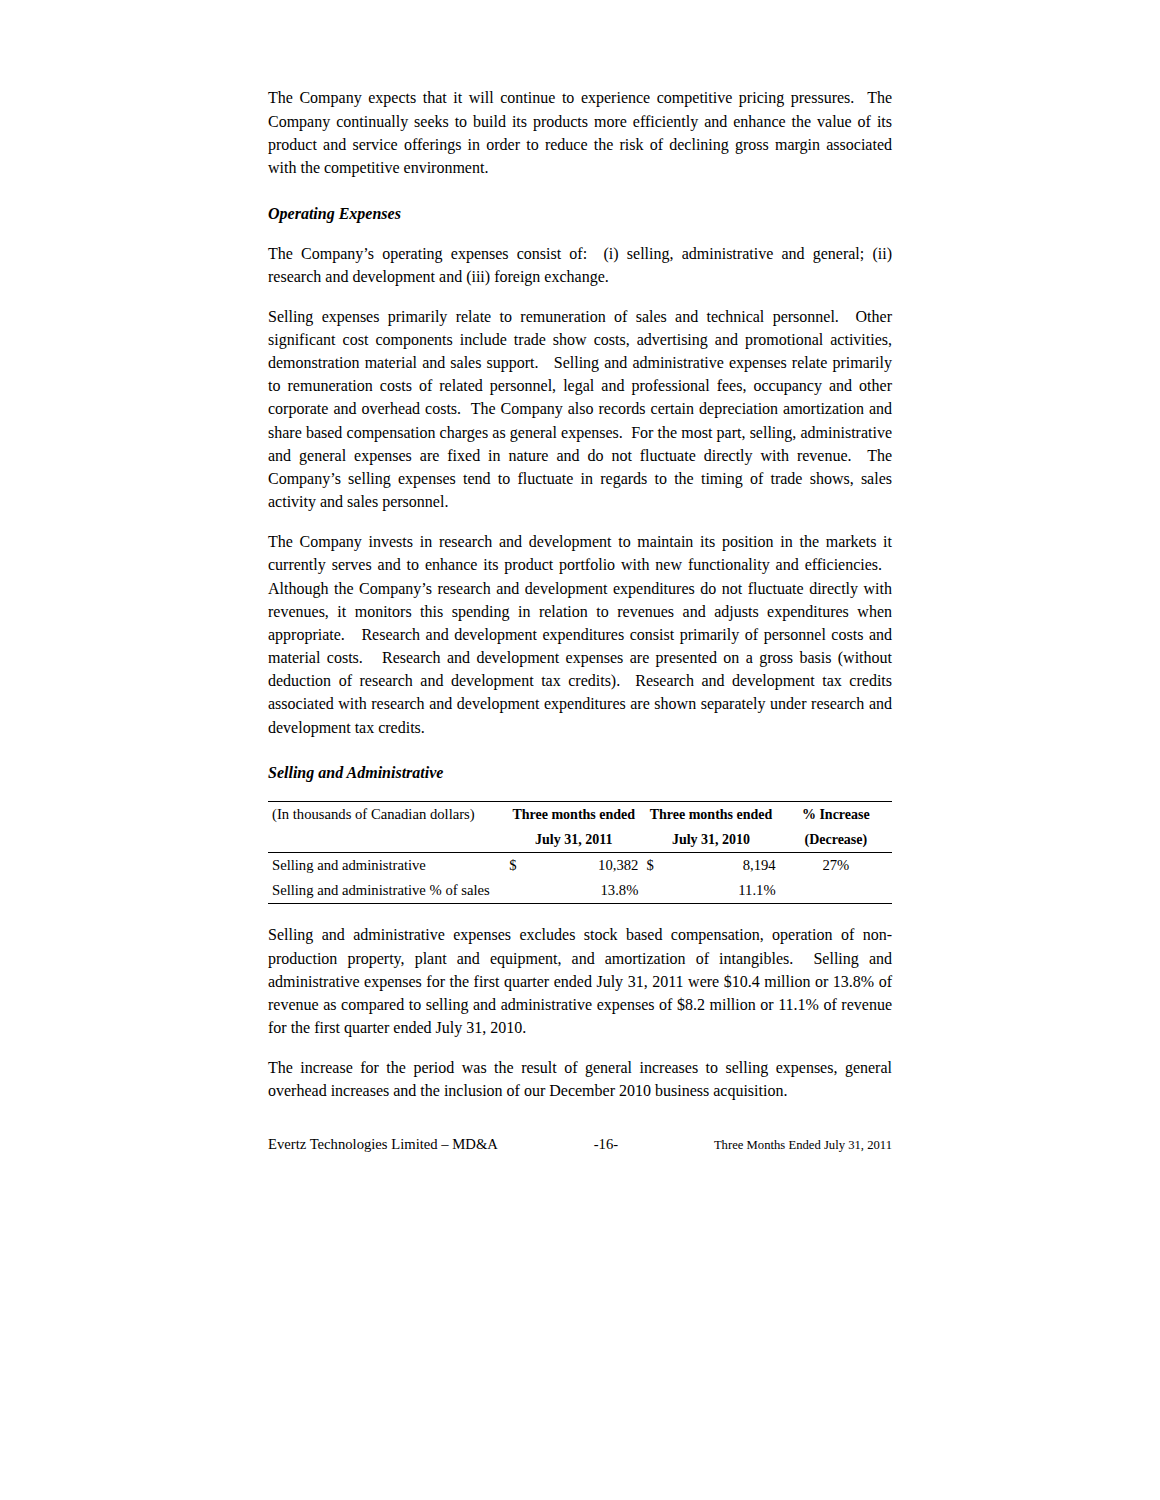The Company expects that it will continue to experience competitive pricing pressures. The Company continually seeks to build its products more efficiently and enhance the value of its product and service offerings in order to reduce the risk of declining gross margin associated with the competitive environment.
Operating Expenses
The Company’s operating expenses consist of: (i) selling, administrative and general; (ii) research and development and (iii) foreign exchange.
Selling expenses primarily relate to remuneration of sales and technical personnel. Other significant cost components include trade show costs, advertising and promotional activities, demonstration material and sales support. Selling and administrative expenses relate primarily to remuneration costs of related personnel, legal and professional fees, occupancy and other corporate and overhead costs. The Company also records certain depreciation amortization and share based compensation charges as general expenses. For the most part, selling, administrative and general expenses are fixed in nature and do not fluctuate directly with revenue. The Company’s selling expenses tend to fluctuate in regards to the timing of trade shows, sales activity and sales personnel.
The Company invests in research and development to maintain its position in the markets it currently serves and to enhance its product portfolio with new functionality and efficiencies. Although the Company’s research and development expenditures do not fluctuate directly with revenues, it monitors this spending in relation to revenues and adjusts expenditures when appropriate. Research and development expenditures consist primarily of personnel costs and material costs. Research and development expenses are presented on a gross basis (without deduction of research and development tax credits). Research and development tax credits associated with research and development expenditures are shown separately under research and development tax credits.
Selling and Administrative
| (In thousands of Canadian dollars) | Three months ended | Three months ended | % Increase |
| --- | --- | --- | --- |
| | July 31, 2011 | July 31, 2010 | (Decrease) |
| Selling and administrative | $ | 10,382 | $ | 8,194 | 27% |
| Selling and administrative % of sales | | 13.8% | | 11.1% | |
Selling and administrative expenses excludes stock based compensation, operation of non-production property, plant and equipment, and amortization of intangibles. Selling and administrative expenses for the first quarter ended July 31, 2011 were $10.4 million or 13.8% of revenue as compared to selling and administrative expenses of $8.2 million or 11.1% of revenue for the first quarter ended July 31, 2010.
The increase for the period was the result of general increases to selling expenses, general overhead increases and the inclusion of our December 2010 business acquisition.
Evertz Technologies Limited – MD&A
-16-
Three Months Ended July 31, 2011